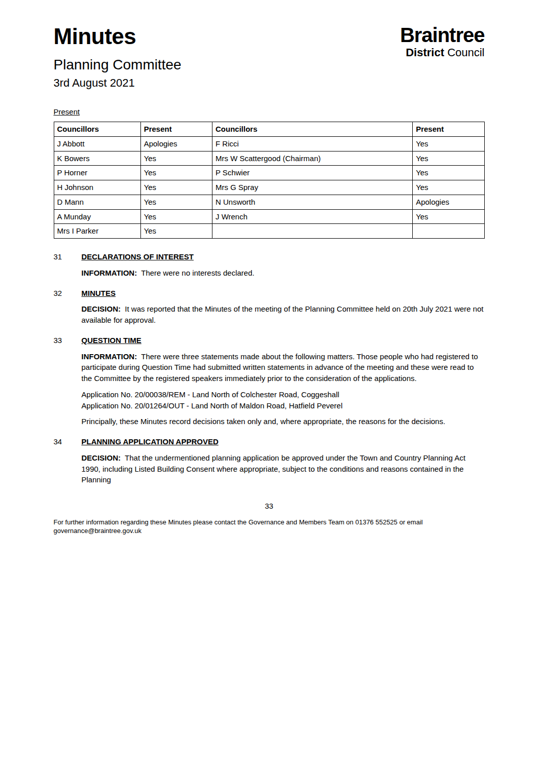Minutes
Planning Committee
3rd August 2021
Braintree
District Council
Present
| Councillors | Present | Councillors | Present |
| --- | --- | --- | --- |
| J Abbott | Apologies | F Ricci | Yes |
| K Bowers | Yes | Mrs W Scattergood (Chairman) | Yes |
| P Horner | Yes | P Schwier | Yes |
| H Johnson | Yes | Mrs G Spray | Yes |
| D Mann | Yes | N Unsworth | Apologies |
| A Munday | Yes | J Wrench | Yes |
| Mrs I Parker | Yes | | |
31
DECLARATIONS OF INTEREST
INFORMATION: There were no interests declared.
32
MINUTES
DECISION: It was reported that the Minutes of the meeting of the Planning Committee held on 20th July 2021 were not available for approval.
33
QUESTION TIME
INFORMATION: There were three statements made about the following matters. Those people who had registered to participate during Question Time had submitted written statements in advance of the meeting and these were read to the Committee by the registered speakers immediately prior to the consideration of the applications.
Application No. 20/00038/REM - Land North of Colchester Road, Coggeshall
Application No. 20/01264/OUT - Land North of Maldon Road, Hatfield Peverel
Principally, these Minutes record decisions taken only and, where appropriate, the reasons for the decisions.
34
PLANNING APPLICATION APPROVED
DECISION: That the undermentioned planning application be approved under the Town and Country Planning Act 1990, including Listed Building Consent where appropriate, subject to the conditions and reasons contained in the Planning
33
For further information regarding these Minutes please contact the Governance and Members Team on 01376 552525 or email governance@braintree.gov.uk